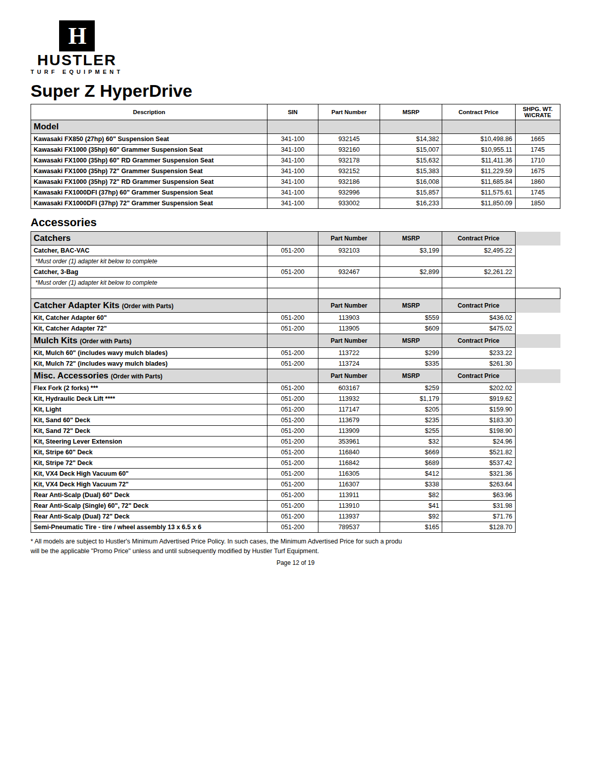H
HUSTLER
TURF EQUIPMENT
Super Z HyperDrive
| Description | SIN | Part Number | MSRP | Contract Price | SHPG. WT. W/CRATE |
| --- | --- | --- | --- | --- | --- |
| Model | | | | | |
| Kawasaki FX850 (27hp) 60" Suspension Seat | 341-100 | 932145 | $14,382 | $10,498.86 | 1665 |
| Kawasaki FX1000 (35hp) 60" Grammer Suspension Seat | 341-100 | 932160 | $15,007 | $10,955.11 | 1745 |
| Kawasaki FX1000 (35hp) 60" RD Grammer Suspension Seat | 341-100 | 932178 | $15,632 | $11,411.36 | 1710 |
| Kawasaki FX1000 (35hp) 72" Grammer Suspension Seat | 341-100 | 932152 | $15,383 | $11,229.59 | 1675 |
| Kawasaki FX1000 (35hp) 72" RD Grammer Suspension Seat | 341-100 | 932186 | $16,008 | $11,685.84 | 1860 |
| Kawasaki FX1000DFI (37hp) 60" Grammer Suspension Seat | 341-100 | 932996 | $15,857 | $11,575.61 | 1745 |
| Kawasaki FX1000DFI (37hp) 72" Grammer Suspension Seat | 341-100 | 933002 | $16,233 | $11,850.09 | 1850 |
Accessories
| Catchers | | Part Number | MSRP | Contract Price | |
| Catcher, BAC-VAC | 051-200 | 932103 | $3,199 | $2,495.22 | |
| *Must order (1) adapter kit below to complete | | | | | |
| Catcher, 3-Bag | 051-200 | 932467 | $2,899 | $2,261.22 | |
| *Must order (1) adapter kit below to complete | | | | | |
| Catcher Adapter Kits (Order with Parts) | | Part Number | MSRP | Contract Price | |
| Kit, Catcher Adapter 60" | 051-200 | 113903 | $559 | $436.02 | |
| Kit, Catcher Adapter 72" | 051-200 | 113905 | $609 | $475.02 | |
| Mulch Kits (Order with Parts) | | Part Number | MSRP | Contract Price | |
| Kit, Mulch 60" (includes wavy mulch blades) | 051-200 | 113722 | $299 | $233.22 | |
| Kit, Mulch 72" (includes wavy mulch blades) | 051-200 | 113724 | $335 | $261.30 | |
| Misc. Accessories (Order with Parts) | | Part Number | MSRP | Contract Price | |
| Flex Fork (2 forks) *** | 051-200 | 603167 | $259 | $202.02 | |
| Kit, Hydraulic Deck Lift **** | 051-200 | 113932 | $1,179 | $919.62 | |
| Kit, Light | 051-200 | 117147 | $205 | $159.90 | |
| Kit, Sand 60" Deck | 051-200 | 113679 | $235 | $183.30 | |
| Kit, Sand 72" Deck | 051-200 | 113909 | $255 | $198.90 | |
| Kit, Steering Lever Extension | 051-200 | 353961 | $32 | $24.96 | |
| Kit, Stripe 60" Deck | 051-200 | 116840 | $669 | $521.82 | |
| Kit, Stripe 72" Deck | 051-200 | 116842 | $689 | $537.42 | |
| Kit, VX4 Deck High Vacuum 60" | 051-200 | 116305 | $412 | $321.36 | |
| Kit, VX4 Deck High Vacuum 72" | 051-200 | 116307 | $338 | $263.64 | |
| Rear Anti-Scalp (Dual) 60" Deck | 051-200 | 113911 | $82 | $63.96 | |
| Rear Anti-Scalp (Single) 60", 72" Deck | 051-200 | 113910 | $41 | $31.98 | |
| Rear Anti-Scalp (Dual) 72" Deck | 051-200 | 113937 | $92 | $71.76 | |
| Semi-Pneumatic Tire - tire / wheel assembly 13 x 6.5 x 6 | 051-200 | 789537 | $165 | $128.70 | |
* All models are subject to Hustler's Minimum Advertised Price Policy. In such cases, the Minimum Advertised Price for such a produ
will be the applicable "Promo Price" unless and until subsequently modified by Hustler Turf Equipment.
Page 12 of 19